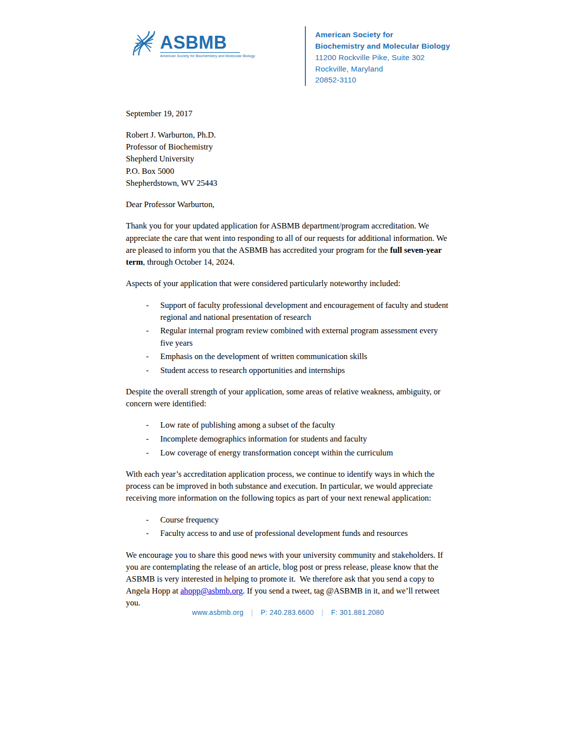ASBMB American Society for Biochemistry and Molecular Biology
American Society for
Biochemistry and Molecular Biology
11200 Rockville Pike, Suite 302
Rockville, Maryland
20852-3110
September 19, 2017
Robert J. Warburton, Ph.D.
Professor of Biochemistry
Shepherd University
P.O. Box 5000
Shepherdstown, WV 25443
Dear Professor Warburton,
Thank you for your updated application for ASBMB department/program accreditation. We appreciate the care that went into responding to all of our requests for additional information. We are pleased to inform you that the ASBMB has accredited your program for the full seven-year term, through October 14, 2024.
Aspects of your application that were considered particularly noteworthy included:
Support of faculty professional development and encouragement of faculty and student regional and national presentation of research
Regular internal program review combined with external program assessment every five years
Emphasis on the development of written communication skills
Student access to research opportunities and internships
Despite the overall strength of your application, some areas of relative weakness, ambiguity, or concern were identified:
Low rate of publishing among a subset of the faculty
Incomplete demographics information for students and faculty
Low coverage of energy transformation concept within the curriculum
With each year’s accreditation application process, we continue to identify ways in which the process can be improved in both substance and execution. In particular, we would appreciate receiving more information on the following topics as part of your next renewal application:
Course frequency
Faculty access to and use of professional development funds and resources
We encourage you to share this good news with your university community and stakeholders. If you are contemplating the release of an article, blog post or press release, please know that the ASBMB is very interested in helping to promote it. We therefore ask that you send a copy to Angela Hopp at ahopp@asbmb.org. If you send a tweet, tag @ASBMB in it, and we’ll retweet you.
www.asbmb.org|P: 240.283.6600|F: 301.881.2080